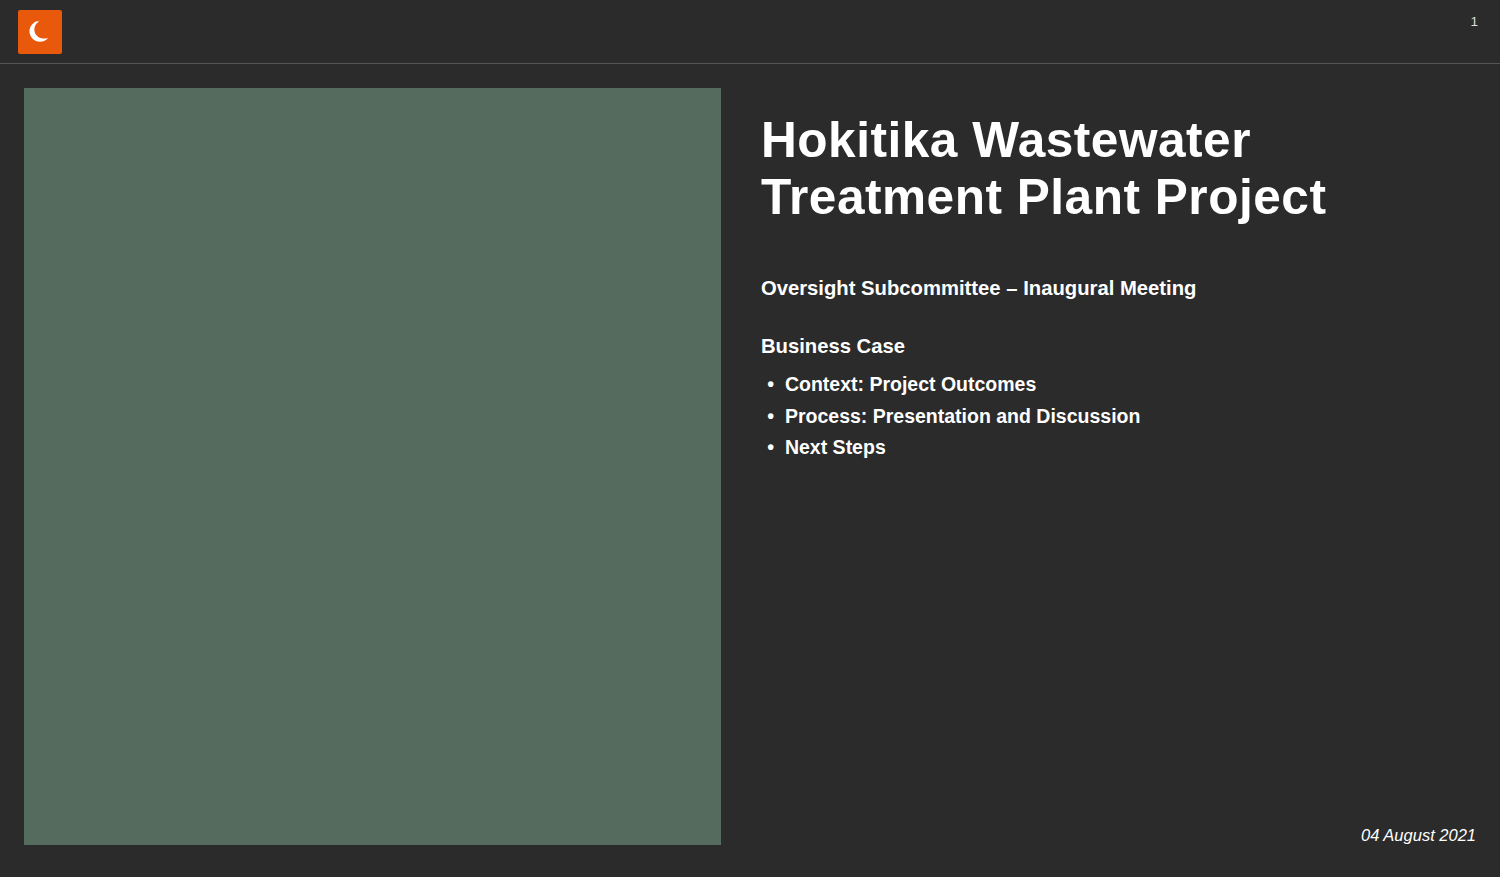1
Hokitika Wastewater
Treatment Plant Project
Oversight Subcommittee – Inaugural Meeting
Business Case
Context: Project Outcomes
Process: Presentation and Discussion
Next Steps
04 August 2021